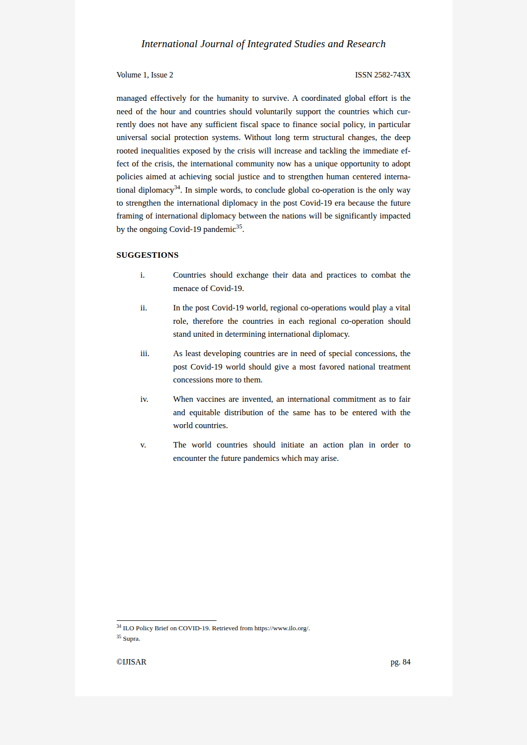International Journal of Integrated Studies and Research
Volume 1, Issue 2
ISSN 2582-743X
managed effectively for the humanity to survive. A coordinated global effort is the need of the hour and countries should voluntarily support the countries which currently does not have any sufficient fiscal space to finance social policy, in particular universal social protection systems. Without long term structural changes, the deep rooted inequalities exposed by the crisis will increase and tackling the immediate effect of the crisis, the international community now has a unique opportunity to adopt policies aimed at achieving social justice and to strengthen human centered international diplomacy34. In simple words, to conclude global co-operation is the only way to strengthen the international diplomacy in the post Covid-19 era because the future framing of international diplomacy between the nations will be significantly impacted by the ongoing Covid-19 pandemic35.
SUGGESTIONS
i. Countries should exchange their data and practices to combat the menace of Covid-19.
ii. In the post Covid-19 world, regional co-operations would play a vital role, therefore the countries in each regional co-operation should stand united in determining international diplomacy.
iii. As least developing countries are in need of special concessions, the post Covid-19 world should give a most favored national treatment concessions more to them.
iv. When vaccines are invented, an international commitment as to fair and equitable distribution of the same has to be entered with the world countries.
v. The world countries should initiate an action plan in order to encounter the future pandemics which may arise.
34 ILO Policy Brief on COVID-19. Retrieved from https://www.ilo.org/.
35 Supra.
©IJISAR
pg. 84